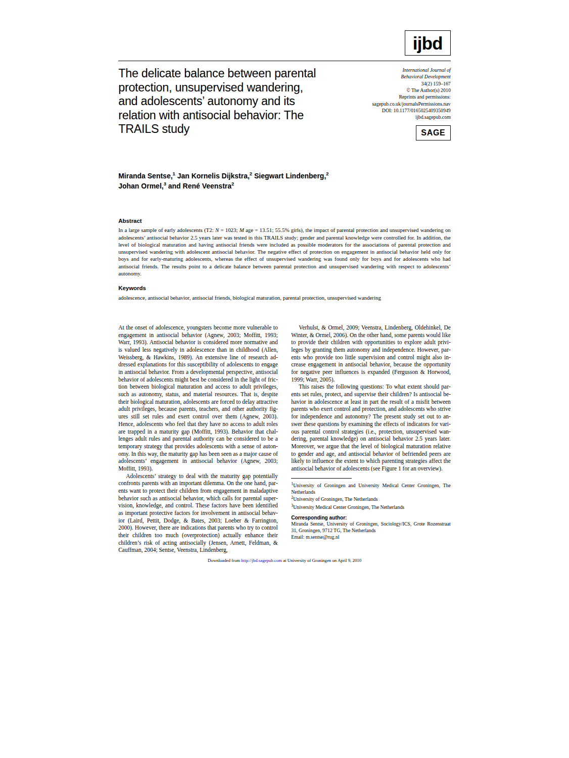ijbd
The delicate balance between parental protection, unsupervised wandering, and adolescents’ autonomy and its relation with antisocial behavior: The TRAILS study
International Journal of
Behavioral Development
34(2) 159–167
© The Author(s) 2010
Reprints and permissions:
sagepub.co.uk/journalsPermissions.nav
DOI: 10.1177/0165025409350949
ijbd.sagepub.com
SAGE
Miranda Sentse,1 Jan Kornelis Dijkstra,2 Siegwart Lindenberg,2
Johan Ormel,3 and René Veenstra2
Abstract
In a large sample of early adolescents (T2: N = 1023; M age = 13.51; 55.5% girls), the impact of parental protection and unsupervised wandering on adolescents’ antisocial behavior 2.5 years later was tested in this TRAILS study; gender and parental knowledge were controlled for. In addition, the level of biological maturation and having antisocial friends were included as possible moderators for the associations of parental protection and unsupervised wandering with adolescent antisocial behavior. The negative effect of protection on engagement in antisocial behavior held only for boys and for early-maturing adolescents, whereas the effect of unsupervised wandering was found only for boys and for adolescents who had antisocial friends. The results point to a delicate balance between parental protection and unsupervised wandering with respect to adolescents’ autonomy.
Keywords
adolescence, antisocial behavior, antisocial friends, biological maturation, parental protection, unsupervised wandering
At the onset of adolescence, youngsters become more vulnerable to engagement in antisocial behavior (Agnew, 2003; Moffitt, 1993; Warr, 1993). Antisocial behavior is considered more normative and is valued less negatively in adolescence than in childhood (Allen, Weissberg, & Hawkins, 1989). An extensive line of research addressed explanations for this susceptibility of adolescents to engage in antisocial behavior. From a developmental perspective, antisocial behavior of adolescents might best be considered in the light of friction between biological maturation and access to adult privileges, such as autonomy, status, and material resources. That is, despite their biological maturation, adolescents are forced to delay attractive adult privileges, because parents, teachers, and other authority figures still set rules and exert control over them (Agnew, 2003). Hence, adolescents who feel that they have no access to adult roles are trapped in a maturity gap (Moffitt, 1993). Behavior that challenges adult rules and parental authority can be considered to be a temporary strategy that provides adolescents with a sense of autonomy. In this way, the maturity gap has been seen as a major cause of adolescents’ engagement in antisocial behavior (Agnew, 2003; Moffitt, 1993).
Adolescents’ strategy to deal with the maturity gap potentially confronts parents with an important dilemma. On the one hand, parents want to protect their children from engagement in maladaptive behavior such as antisocial behavior, which calls for parental supervision, knowledge, and control. These factors have been identified as important protective factors for involvement in antisocial behavior (Laird, Pettit, Dodge, & Bates, 2003; Loeber & Farrington, 2000). However, there are indications that parents who try to control their children too much (overprotection) actually enhance their children’s risk of acting antisocially (Jensen, Arnett, Feldman, & Cauffman, 2004; Sentse, Veenstra, Lindenberg,
Verhulst, & Ormel, 2009; Veenstra, Lindenberg, Oldehinkel, De Winter, & Ormel, 2006). On the other hand, some parents would like to provide their children with opportunities to explore adult privileges by granting them autonomy and independence. However, parents who provide too little supervision and control might also increase engagement in antisocial behavior, because the opportunity for negative peer influences is expanded (Fergusson & Horwood, 1999; Warr, 2005).
This raises the following questions: To what extent should parents set rules, protect, and supervise their children? Is antisocial behavior in adolescence at least in part the result of a misfit between parents who exert control and protection, and adolescents who strive for independence and autonomy? The present study set out to answer these questions by examining the effects of indicators for various parental control strategies (i.e., protection, unsupervised wandering, parental knowledge) on antisocial behavior 2.5 years later. Moreover, we argue that the level of biological maturation relative to gender and age, and antisocial behavior of befriended peers are likely to influence the extent to which parenting strategies affect the antisocial behavior of adolescents (see Figure 1 for an overview).
1University of Groningen and University Medical Center Groningen, The Netherlands
2University of Groningen, The Netherlands
3University Medical Center Groningen, The Netherlands
Corresponding author:
Miranda Sentse, University of Groningen, Sociology/ICS, Grote Rozenstraat 31, Groningen, 9712 TG, The Netherlands
Email: m.sentse@rug.nl
Downloaded from http://jbd.sagepub.com at University of Groningen on April 9, 2010